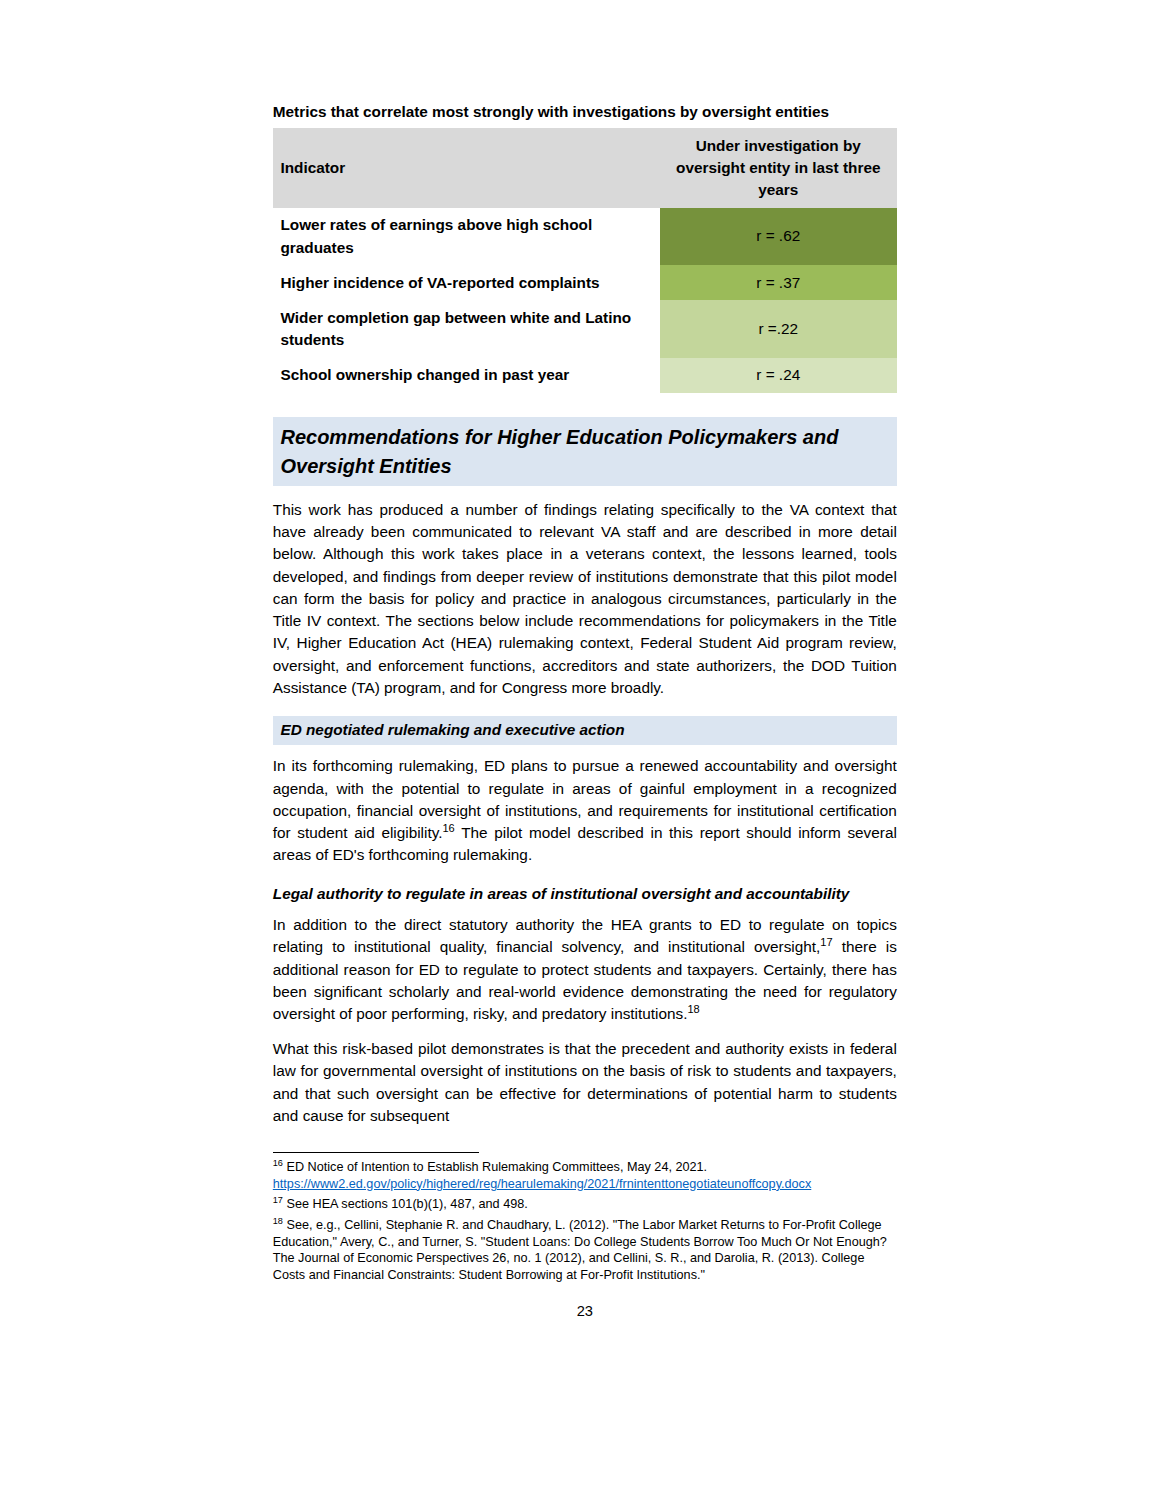Metrics that correlate most strongly with investigations by oversight entities
| Indicator | Under investigation by oversight entity in last three years |
| --- | --- |
| Lower rates of earnings above high school graduates | r = .62 |
| Higher incidence of VA-reported complaints | r = .37 |
| Wider completion gap between white and Latino students | r =.22 |
| School ownership changed in past year | r = .24 |
Recommendations for Higher Education Policymakers and Oversight Entities
This work has produced a number of findings relating specifically to the VA context that have already been communicated to relevant VA staff and are described in more detail below. Although this work takes place in a veterans context, the lessons learned, tools developed, and findings from deeper review of institutions demonstrate that this pilot model can form the basis for policy and practice in analogous circumstances, particularly in the Title IV context. The sections below include recommendations for policymakers in the Title IV, Higher Education Act (HEA) rulemaking context, Federal Student Aid program review, oversight, and enforcement functions, accreditors and state authorizers, the DOD Tuition Assistance (TA) program, and for Congress more broadly.
ED negotiated rulemaking and executive action
In its forthcoming rulemaking, ED plans to pursue a renewed accountability and oversight agenda, with the potential to regulate in areas of gainful employment in a recognized occupation, financial oversight of institutions, and requirements for institutional certification for student aid eligibility.16 The pilot model described in this report should inform several areas of ED's forthcoming rulemaking.
Legal authority to regulate in areas of institutional oversight and accountability
In addition to the direct statutory authority the HEA grants to ED to regulate on topics relating to institutional quality, financial solvency, and institutional oversight,17 there is additional reason for ED to regulate to protect students and taxpayers. Certainly, there has been significant scholarly and real-world evidence demonstrating the need for regulatory oversight of poor performing, risky, and predatory institutions.18
What this risk-based pilot demonstrates is that the precedent and authority exists in federal law for governmental oversight of institutions on the basis of risk to students and taxpayers, and that such oversight can be effective for determinations of potential harm to students and cause for subsequent
16 ED Notice of Intention to Establish Rulemaking Committees, May 24, 2021.
https://www2.ed.gov/policy/highered/reg/hearulemaking/2021/frnintenttonegotiateunoffcopy.docx
17 See HEA sections 101(b)(1), 487, and 498.
18 See, e.g., Cellini, Stephanie R. and Chaudhary, L. (2012). "The Labor Market Returns to For-Profit College Education," Avery, C., and Turner, S. "Student Loans: Do College Students Borrow Too Much Or Not Enough? The Journal of Economic Perspectives 26, no. 1 (2012), and Cellini, S. R., and Darolia, R. (2013). College Costs and Financial Constraints: Student Borrowing at For-Profit Institutions."
23